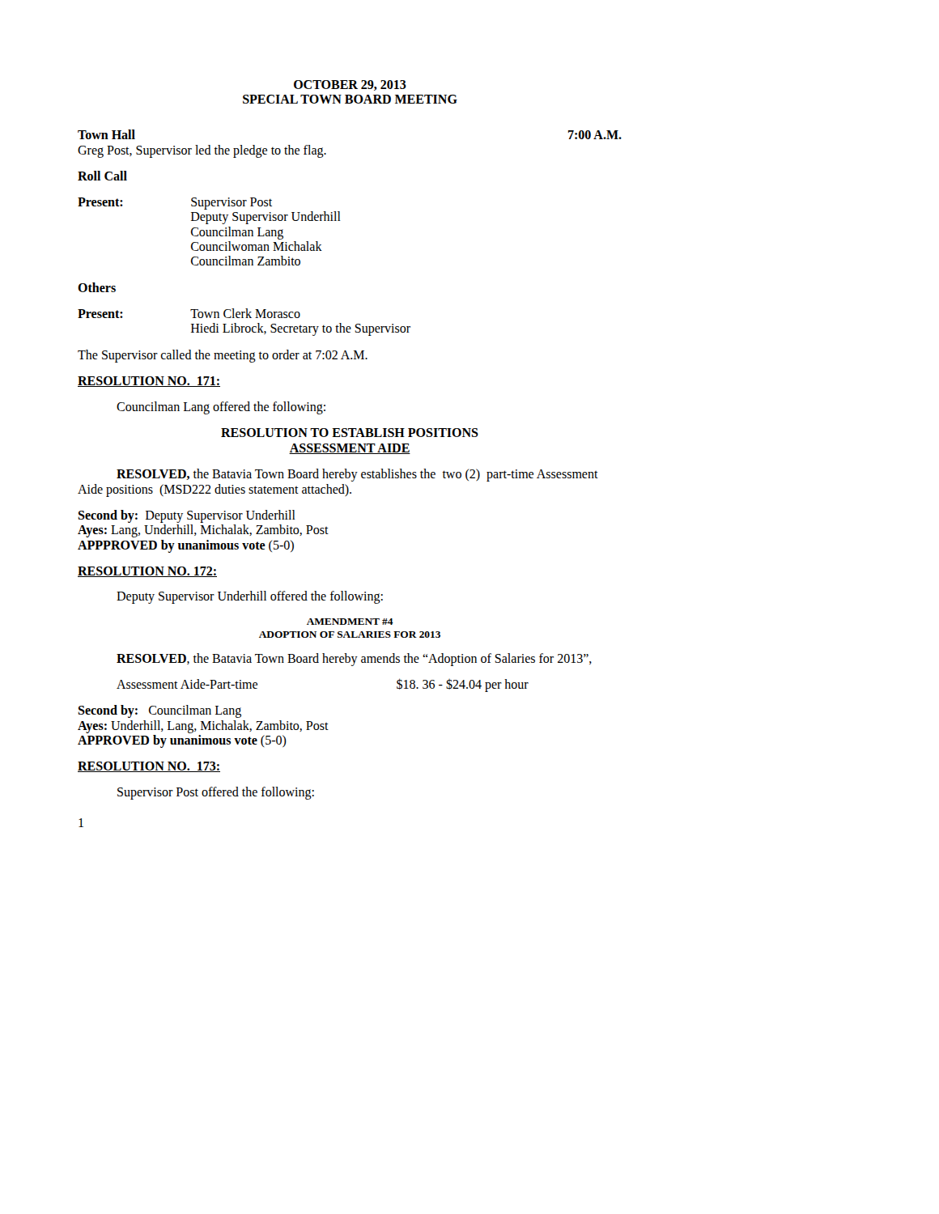OCTOBER 29, 2013
SPECIAL TOWN BOARD MEETING
Town Hall 7:00 A.M.
Greg Post, Supervisor led the pledge to the flag.
Roll Call
| Present: | Supervisor Post |
| | Deputy Supervisor Underhill |
| | Councilman Lang |
| | Councilwoman Michalak |
| | Councilman Zambito |
Others
| Present: | Town Clerk Morasco |
| | Hiedi Librock, Secretary to the Supervisor |
The Supervisor called the meeting to order at 7:02 A.M.
RESOLUTION NO. 171:
Councilman Lang offered the following:
RESOLUTION TO ESTABLISH POSITIONS
ASSESSMENT AIDE
RESOLVED, the Batavia Town Board hereby establishes the two (2) part-time Assessment Aide positions (MSD222 duties statement attached).
Second by: Deputy Supervisor Underhill
Ayes: Lang, Underhill, Michalak, Zambito, Post
APPPROVED by unanimous vote (5-0)
RESOLUTION NO. 172:
Deputy Supervisor Underhill offered the following:
AMENDMENT #4
ADOPTION OF SALARIES FOR 2013
RESOLVED, the Batavia Town Board hereby amends the “Adoption of Salaries for 2013”,
Assessment Aide-Part-time $18. 36 - $24.04 per hour
Second by: Councilman Lang
Ayes: Underhill, Lang, Michalak, Zambito, Post
APPROVED by unanimous vote (5-0)
RESOLUTION NO. 173:
Supervisor Post offered the following:
1